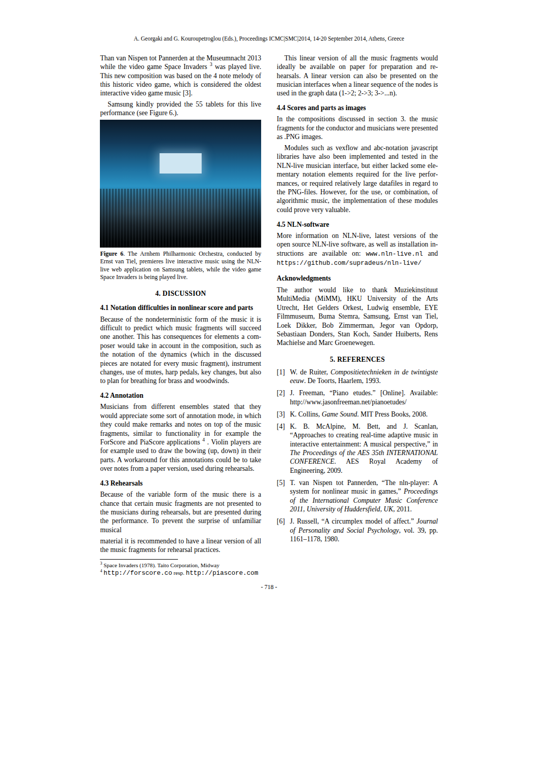A. Georgaki and G. Kouroupetroglou (Eds.), Proceedings ICMC|SMC|2014, 14-20 September 2014, Athens, Greece
Than van Nispen tot Pannerden at the Museumnacht 2013 while the video game Space Invaders 3 was played live. This new composition was based on the 4 note melody of this historic video game, which is considered the oldest interactive video game music [3].
Samsung kindly provided the 55 tablets for this live performance (see Figure 6.).
Figure 6. The Arnhem Philharmonic Orchestra, conducted by Ernst van Tiel, premieres live interactive music using the NLN-live web application on Samsung tablets, while the video game Space Invaders is being played live.
4. Discussion
4.1 Notation difficulties in nonlinear score and parts
Because of the nondeterministic form of the music it is difficult to predict which music fragments will succeed one another. This has consequences for elements a composer would take in account in the composition, such as the notation of the dynamics (which in the discussed pieces are notated for every music fragment), instrument changes, use of mutes, harp pedals, key changes, but also to plan for breathing for brass and woodwinds.
4.2 Annotation
Musicians from different ensembles stated that they would appreciate some sort of annotation mode, in which they could make remarks and notes on top of the music fragments, similar to functionality in for example the ForScore and PiaScore applications 4 . Violin players are for example used to draw the bowing (up, down) in their parts. A workaround for this annotations could be to take over notes from a paper version, used during rehearsals.
4.3 Rehearsals
Because of the variable form of the music there is a chance that certain music fragments are not presented to the musicians during rehearsals, but are presented during the performance. To prevent the surprise of unfamiliar musical
material it is recommended to have a linear version of all the music fragments for rehearsal practices.
This linear version of all the music fragments would ideally be available on paper for preparation and rehearsals. A linear version can also be presented on the musician interfaces when a linear sequence of the nodes is used in the graph data (1->2; 2->3; 3->...n).
4.4 Scores and parts as images
In the compositions discussed in section 3. the music fragments for the conductor and musicians were presented as .PNG images.
Modules such as vexflow and abc-notation javascript libraries have also been implemented and tested in the NLN-live musician interface, but either lacked some elementary notation elements required for the live performances, or required relatively large datafiles in regard to the PNG-files. However, for the use, or combination, of algorithmic music, the implementation of these modules could prove very valuable.
4.5 NLN-software
More information on NLN-live, latest versions of the open source NLN-live software, as well as installation instructions are available on: www.nln-live.nl and https://github.com/supradeus/nln-live/
Acknowledgments
The author would like to thank Muziekinstituut MultiMedia (MiMM), HKU University of the Arts Utrecht, Het Gelders Orkest, Ludwig ensemble, EYE Filmmuseum, Buma Stemra, Samsung, Ernst van Tiel, Loek Dikker, Bob Zimmerman, Jegor van Opdorp, Sebastiaan Donders, Stan Koch, Sander Huiberts, Rens Machielse and Marc Groenewegen.
5. References
W. de Ruiter, Compositietechnieken in de twintigste eeuw. De Toorts, Haarlem, 1993.
J. Freeman, “Piano etudes.” [Online]. Available: http://www.jasonfreeman.net/pianoetudes/
K. Collins, Game Sound. MIT Press Books, 2008.
K. B. McAlpine, M. Bett, and J. Scanlan, “Approaches to creating real-time adaptive music in interactive entertainment: A musical perspective,” in The Proceedings of the AES 35th INTERNATIONAL CONFERENCE. AES Royal Academy of Engineering, 2009.
T. van Nispen tot Pannerden, “The nln-player: A system for nonlinear music in games,” Proceedings of the International Computer Music Conference 2011, University of Huddersfield, UK, 2011.
J. Russell, “A circumplex model of affect.” Journal of Personality and Social Psychology, vol. 39, pp. 1161–1178, 1980.
3 Space Invaders (1978). Taito Corporation, Midway
4 http://forscore.co resp. http://piascore.com
- 718 -